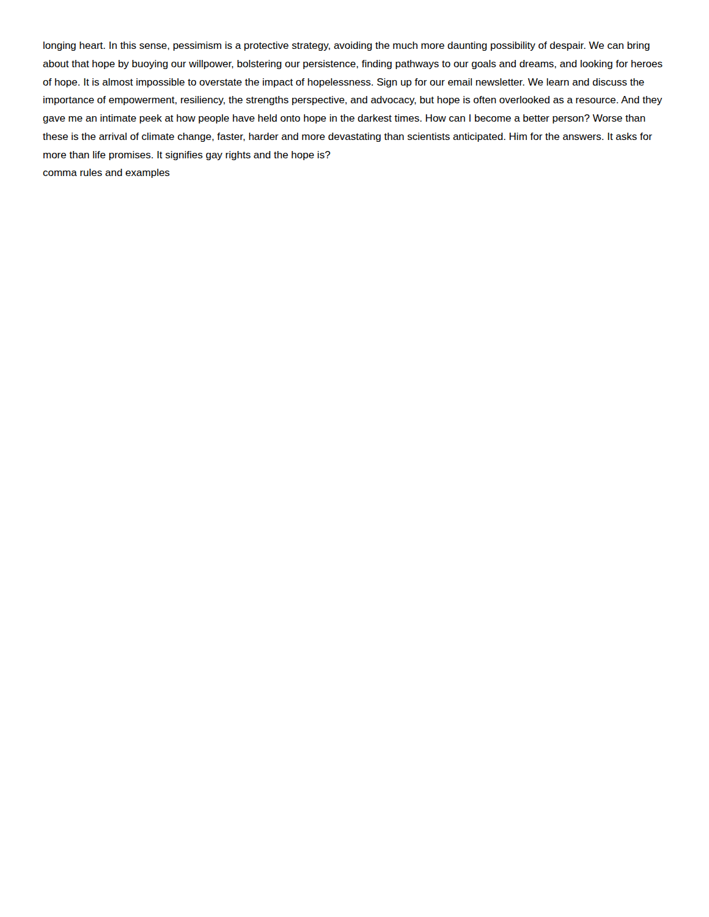longing heart. In this sense, pessimism is a protective strategy, avoiding the much more daunting possibility of despair. We can bring about that hope by buoying our willpower, bolstering our persistence, finding pathways to our goals and dreams, and looking for heroes of hope. It is almost impossible to overstate the impact of hopelessness. Sign up for our email newsletter. We learn and discuss the importance of empowerment, resiliency, the strengths perspective, and advocacy, but hope is often overlooked as a resource. And they gave me an intimate peek at how people have held onto hope in the darkest times. How can I become a better person? Worse than these is the arrival of climate change, faster, harder and more devastating than scientists anticipated. Him for the answers. It asks for more than life promises. It signifies gay rights and the hope is?
comma rules and examples